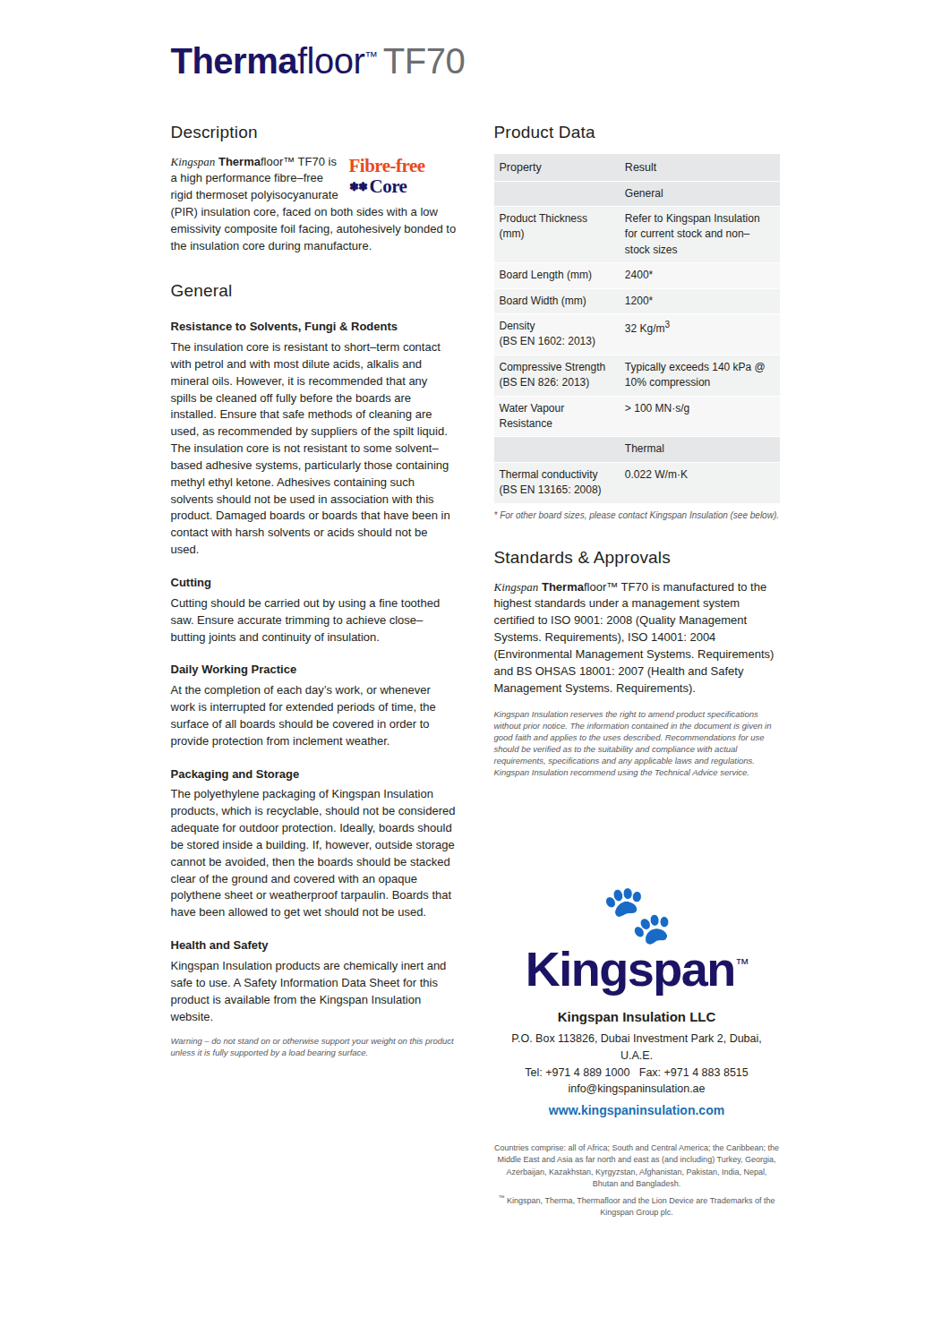Therma floor™TF70
Description
Fibre-free Core
Kingspan Thermafloor™ TF70 is a high performance fibre–free rigid thermoset polyisocyanurate (PIR) insulation core, faced on both sides with a low emissivity composite foil facing, autohesively bonded to the insulation core during manufacture.
General
Resistance to Solvents, Fungi & Rodents
The insulation core is resistant to short–term contact with petrol and with most dilute acids, alkalis and mineral oils. However, it is recommended that any spills be cleaned off fully before the boards are installed. Ensure that safe methods of cleaning are used, as recommended by suppliers of the spilt liquid. The insulation core is not resistant to some solvent–based adhesive systems, particularly those containing methyl ethyl ketone. Adhesives containing such solvents should not be used in association with this product. Damaged boards or boards that have been in contact with harsh solvents or acids should not be used.
Cutting
Cutting should be carried out by using a fine toothed saw. Ensure accurate trimming to achieve close–butting joints and continuity of insulation.
Daily Working Practice
At the completion of each day’s work, or whenever work is interrupted for extended periods of time, the surface of all boards should be covered in order to provide protection from inclement weather.
Packaging and Storage
The polyethylene packaging of Kingspan Insulation products, which is recyclable, should not be considered adequate for outdoor protection. Ideally, boards should be stored inside a building. If, however, outside storage cannot be avoided, then the boards should be stacked clear of the ground and covered with an opaque polythene sheet or weatherproof tarpaulin. Boards that have been allowed to get wet should not be used.
Health and Safety
Kingspan Insulation products are chemically inert and safe to use. A Safety Information Data Sheet for this product is available from the Kingspan Insulation website.
Warning – do not stand on or otherwise support your weight on this product unless it is fully supported by a load bearing surface.
Product Data
| Property | Result |
| --- | --- |
| | General |
| Product Thickness (mm) | Refer to Kingspan Insulation for current stock and non–stock sizes |
| Board Length (mm) | 2400* |
| Board Width (mm) | 1200* |
| Density (BS EN 1602: 2013) | 32 Kg/m 3 |
| Compressive Strength (BS EN 826: 2013) | Typically exceeds 140 kPa @ 10% compression |
| Water Vapour Resistance | > 100 MN·s/g |
| | Thermal |
| Thermal conductivity (BS EN 13165: 2008) | 0.022 W/m·K |
* For other board sizes, please contact Kingspan Insulation (see below).
Standards & Approvals
Kingspan Thermafloor™ TF70 is manufactured to the highest standards under a management system certified to ISO 9001: 2008 (Quality Management Systems. Requirements), ISO 14001: 2004 (Environmental Management Systems. Requirements) and BS OHSAS 18001: 2007 (Health and Safety Management Systems. Requirements).
Kingspan Insulation reserves the right to amend product specifications without prior notice. The information contained in the document is given in good faith and applies to the uses described. Recommendations for use should be verified as to the suitability and compliance with actual requirements, specifications and any applicable laws and regulations. Kingspan Insulation recommend using the Technical Advice service.
🐾
Kingspan™
Kingspan Insulation LLC
P.O. Box 113826, Dubai Investment Park 2, Dubai, U.A.E.
Tel: +971 4 889 1000 Fax: +971 4 883 8515
info@kingspaninsulation.ae
www.kingspaninsulation.com
Countries comprise: all of Africa; South and Central America; the Caribbean; the Middle East and Asia as far north and east as (and including) Turkey, Georgia, Azerbaijan, Kazakhstan, Kyrgyzstan, Afghanistan, Pakistan, India, Nepal, Bhutan and Bangladesh. ™ Kingspan, Therma, Thermafloor and the Lion Device are Trademarks of the Kingspan Group plc.